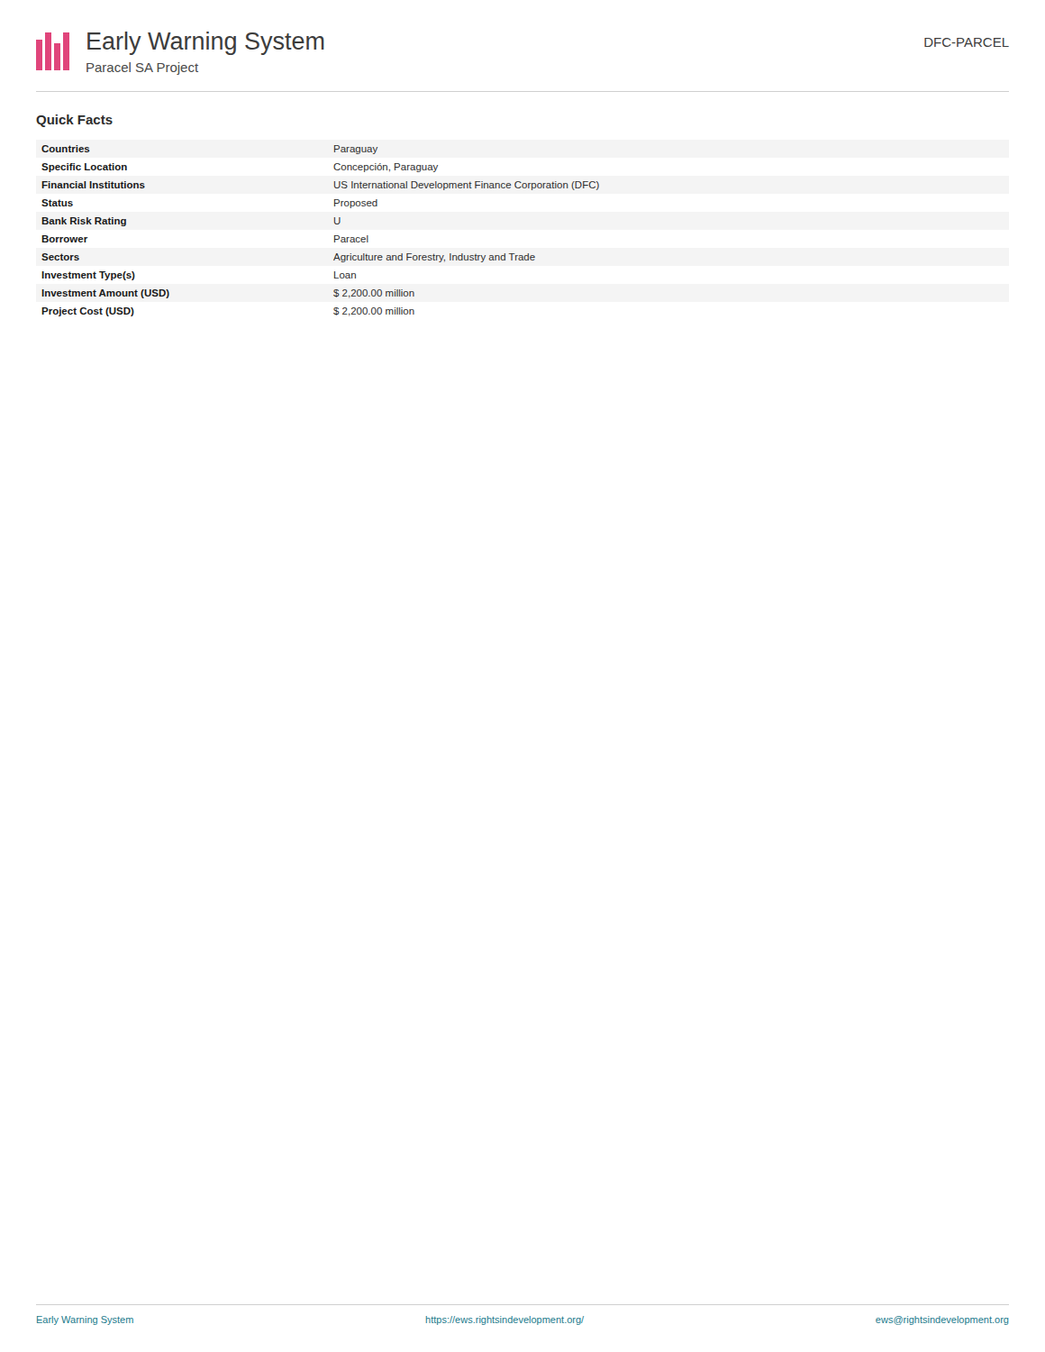Early Warning System
Paracel SA Project
DFC-PARCEL
Quick Facts
| Countries | Paraguay |
| Specific Location | Concepción, Paraguay |
| Financial Institutions | US International Development Finance Corporation (DFC) |
| Status | Proposed |
| Bank Risk Rating | U |
| Borrower | Paracel |
| Sectors | Agriculture and Forestry, Industry and Trade |
| Investment Type(s) | Loan |
| Investment Amount (USD) | $ 2,200.00 million |
| Project Cost (USD) | $ 2,200.00 million |
Early Warning System
https://ews.rightsindevelopment.org/
ews@rightsindevelopment.org